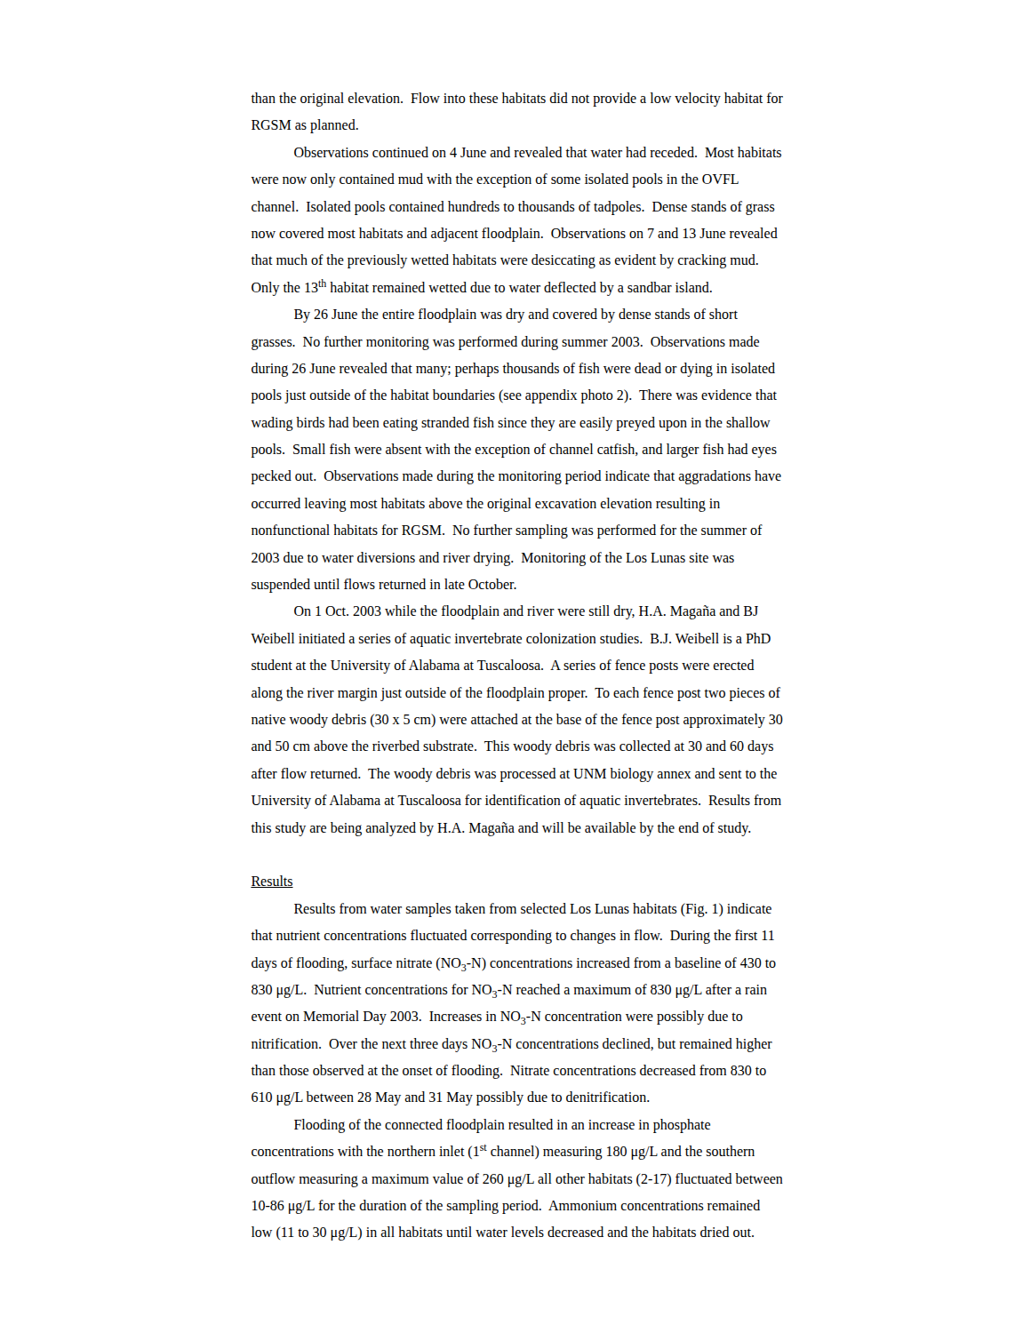than the original elevation. Flow into these habitats did not provide a low velocity habitat for RGSM as planned.
Observations continued on 4 June and revealed that water had receded. Most habitats were now only contained mud with the exception of some isolated pools in the OVFL channel. Isolated pools contained hundreds to thousands of tadpoles. Dense stands of grass now covered most habitats and adjacent floodplain. Observations on 7 and 13 June revealed that much of the previously wetted habitats were desiccating as evident by cracking mud. Only the 13th habitat remained wetted due to water deflected by a sandbar island.
By 26 June the entire floodplain was dry and covered by dense stands of short grasses. No further monitoring was performed during summer 2003. Observations made during 26 June revealed that many; perhaps thousands of fish were dead or dying in isolated pools just outside of the habitat boundaries (see appendix photo 2). There was evidence that wading birds had been eating stranded fish since they are easily preyed upon in the shallow pools. Small fish were absent with the exception of channel catfish, and larger fish had eyes pecked out. Observations made during the monitoring period indicate that aggradations have occurred leaving most habitats above the original excavation elevation resulting in nonfunctional habitats for RGSM. No further sampling was performed for the summer of 2003 due to water diversions and river drying. Monitoring of the Los Lunas site was suspended until flows returned in late October.
On 1 Oct. 2003 while the floodplain and river were still dry, H.A. Magaña and BJ Weibell initiated a series of aquatic invertebrate colonization studies. B.J. Weibell is a PhD student at the University of Alabama at Tuscaloosa. A series of fence posts were erected along the river margin just outside of the floodplain proper. To each fence post two pieces of native woody debris (30 x 5 cm) were attached at the base of the fence post approximately 30 and 50 cm above the riverbed substrate. This woody debris was collected at 30 and 60 days after flow returned. The woody debris was processed at UNM biology annex and sent to the University of Alabama at Tuscaloosa for identification of aquatic invertebrates. Results from this study are being analyzed by H.A. Magaña and will be available by the end of study.
Results
Results from water samples taken from selected Los Lunas habitats (Fig. 1) indicate that nutrient concentrations fluctuated corresponding to changes in flow. During the first 11 days of flooding, surface nitrate (NO3-N) concentrations increased from a baseline of 430 to 830 μg/L. Nutrient concentrations for NO3-N reached a maximum of 830 μg/L after a rain event on Memorial Day 2003. Increases in NO3-N concentration were possibly due to nitrification. Over the next three days NO3-N concentrations declined, but remained higher than those observed at the onset of flooding. Nitrate concentrations decreased from 830 to 610 μg/L between 28 May and 31 May possibly due to denitrification.
Flooding of the connected floodplain resulted in an increase in phosphate concentrations with the northern inlet (1st channel) measuring 180 μg/L and the southern outflow measuring a maximum value of 260 μg/L all other habitats (2-17) fluctuated between 10-86 μg/L for the duration of the sampling period. Ammonium concentrations remained low (11 to 30 μg/L) in all habitats until water levels decreased and the habitats dried out.